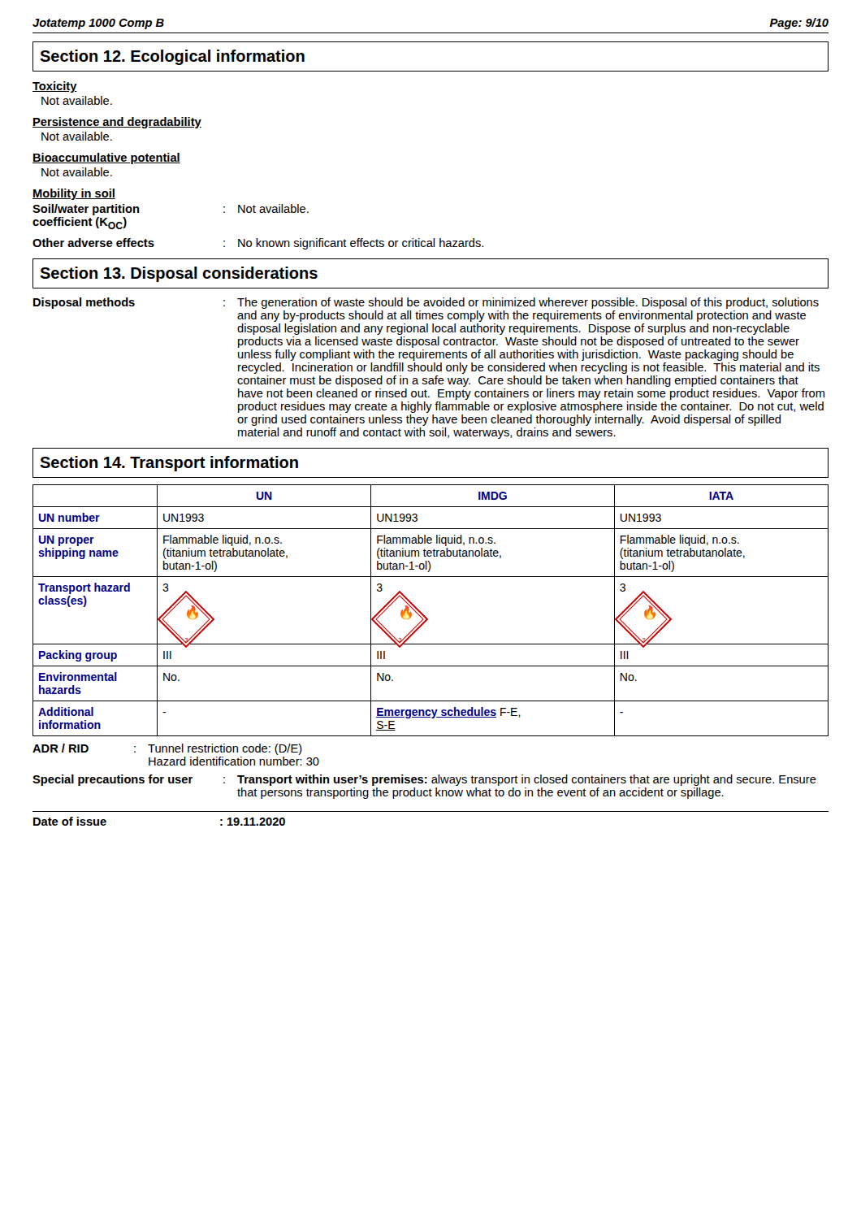Jotatemp 1000 Comp B Page: 9/10
Section 12. Ecological information
Toxicity
Not available.
Persistence and degradability
Not available.
Bioaccumulative potential
Not available.
Mobility in soil
| Soil/water partition coefficient (K OC ) | : | Not available. |
| Other adverse effects | : | No known significant effects or critical hazards. |
Section 13. Disposal considerations
| Disposal methods | : | The generation of waste should be avoided or minimized wherever possible. Disposal of this product, solutions and any by-products should at all times comply with the requirements of environmental protection and waste disposal legislation and any regional local authority requirements. Dispose of surplus and non-recyclable products via a licensed waste disposal contractor. Waste should not be disposed of untreated to the sewer unless fully compliant with the requirements of all authorities with jurisdiction. Waste packaging should be recycled. Incineration or landfill should only be considered when recycling is not feasible. This material and its container must be disposed of in a safe way. Care should be taken when handling emptied containers that have not been cleaned or rinsed out. Empty containers or liners may retain some product residues. Vapor from product residues may create a highly flammable or explosive atmosphere inside the container. Do not cut, weld or grind used containers unless they have been cleaned thoroughly internally. Avoid dispersal of spilled material and runoff and contact with soil, waterways, drains and sewers. |
Section 14. Transport information
| | UN | IMDG | IATA |
| UN number | UN1993 | UN1993 | UN1993 |
| UN proper shipping name | Flammable liquid, n.o.s. (titanium tetrabutanolate, butan-1-ol) | Flammable liquid, n.o.s. (titanium tetrabutanolate, butan-1-ol) | Flammable liquid, n.o.s. (titanium tetrabutanolate, butan-1-ol) |
| Transport hazard class(es) | 3 🔥 3 | 3 🔥 3 | 3 🔥 3 |
| Packing group | III | III | III |
| Environmental hazards | No. | No. | No. |
| Additional information | - | Emergency schedules F-E, S-E | - |
| ADR / RID | : | Tunnel restriction code: (D/E) Hazard identification number: 30 |
| Special precautions for user | : | Transport within user’s premises: always transport in closed containers that are upright and secure. Ensure that persons transporting the product know what to do in the event of an accident or spillage. |
Date of issue: 19.11.2020